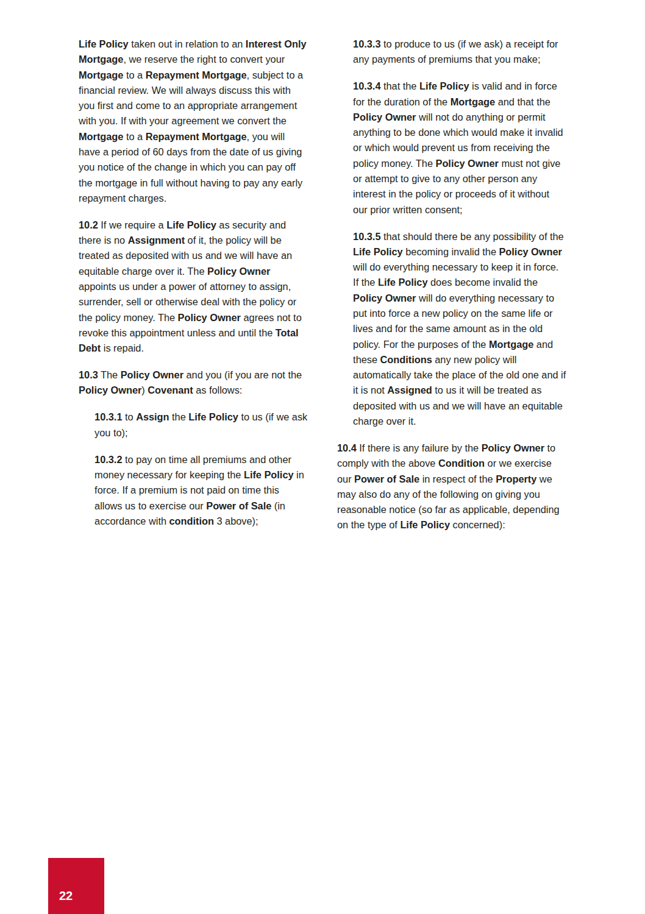Life Policy taken out in relation to an Interest Only Mortgage, we reserve the right to convert your Mortgage to a Repayment Mortgage, subject to a financial review. We will always discuss this with you first and come to an appropriate arrangement with you. If with your agreement we convert the Mortgage to a Repayment Mortgage, you will have a period of 60 days from the date of us giving you notice of the change in which you can pay off the mortgage in full without having to pay any early repayment charges.
10.2 If we require a Life Policy as security and there is no Assignment of it, the policy will be treated as deposited with us and we will have an equitable charge over it. The Policy Owner appoints us under a power of attorney to assign, surrender, sell or otherwise deal with the policy or the policy money. The Policy Owner agrees not to revoke this appointment unless and until the Total Debt is repaid.
10.3 The Policy Owner and you (if you are not the Policy Owner) Covenant as follows:
10.3.1 to Assign the Life Policy to us (if we ask you to);
10.3.2 to pay on time all premiums and other money necessary for keeping the Life Policy in force. If a premium is not paid on time this allows us to exercise our Power of Sale (in accordance with condition 3 above);
10.3.3 to produce to us (if we ask) a receipt for any payments of premiums that you make;
10.3.4 that the Life Policy is valid and in force for the duration of the Mortgage and that the Policy Owner will not do anything or permit anything to be done which would make it invalid or which would prevent us from receiving the policy money. The Policy Owner must not give or attempt to give to any other person any interest in the policy or proceeds of it without our prior written consent;
10.3.5 that should there be any possibility of the Life Policy becoming invalid the Policy Owner will do everything necessary to keep it in force. If the Life Policy does become invalid the Policy Owner will do everything necessary to put into force a new policy on the same life or lives and for the same amount as in the old policy. For the purposes of the Mortgage and these Conditions any new policy will automatically take the place of the old one and if it is not Assigned to us it will be treated as deposited with us and we will have an equitable charge over it.
10.4 If there is any failure by the Policy Owner to comply with the above Condition or we exercise our Power of Sale in respect of the Property we may also do any of the following on giving you reasonable notice (so far as applicable, depending on the type of Life Policy concerned):
22